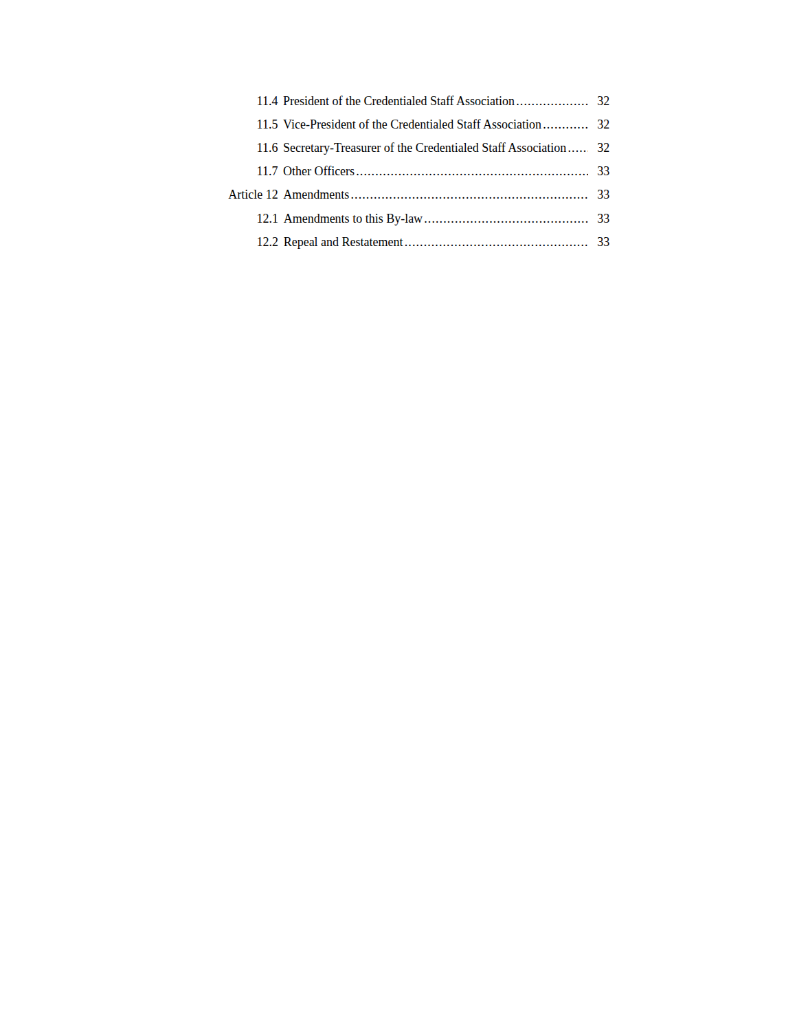11.4 President of the Credentialed Staff Association ........................................................... 32
11.5 Vice-President of the Credentialed Staff Association ................................................. 32
11.6 Secretary-Treasurer of the Credentialed Staff Association ......................................... 32
11.7 Other Officers ............................................................................................................. 33
Article 12 Amendments ............................................................................................................. 33
12.1 Amendments to this By-law .......................................................................................... 33
12.2 Repeal and Restatement ............................................................................................... 33